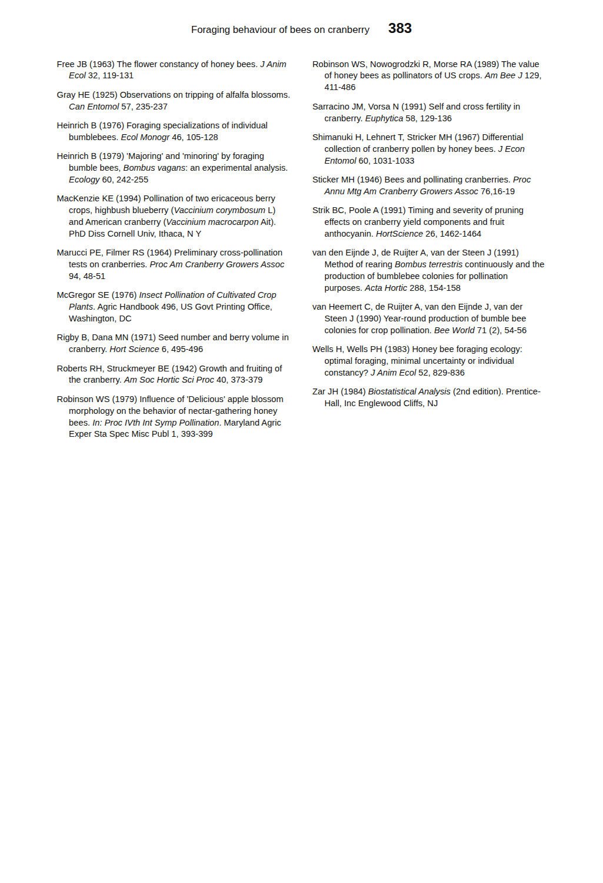Foraging behaviour of bees on cranberry 383
Free JB (1963) The flower constancy of honey bees. J Anim Ecol 32, 119-131
Gray HE (1925) Observations on tripping of alfalfa blossoms. Can Entomol 57, 235-237
Heinrich B (1976) Foraging specializations of individual bumblebees. Ecol Monogr 46, 105-128
Heinrich B (1979) 'Majoring' and 'minoring' by foraging bumble bees, Bombus vagans: an experimental analysis. Ecology 60, 242-255
MacKenzie KE (1994) Pollination of two ericaceous berry crops, highbush blueberry (Vaccinium corymbosum L) and American cranberry (Vaccinium macrocarpon Ait). PhD Diss Cornell Univ, Ithaca, N Y
Marucci PE, Filmer RS (1964) Preliminary cross-pollination tests on cranberries. Proc Am Cranberry Growers Assoc 94, 48-51
McGregor SE (1976) Insect Pollination of Cultivated Crop Plants. Agric Handbook 496, US Govt Printing Office, Washington, DC
Rigby B, Dana MN (1971) Seed number and berry volume in cranberry. Hort Science 6, 495-496
Roberts RH, Struckmeyer BE (1942) Growth and fruiting of the cranberry. Am Soc Hortic Sci Proc 40, 373-379
Robinson WS (1979) Influence of 'Delicious' apple blossom morphology on the behavior of nectar-gathering honey bees. In: Proc IVth Int Symp Pollination. Maryland Agric Exper Sta Spec Misc Publ 1, 393-399
Robinson WS, Nowogrodzki R, Morse RA (1989) The value of honey bees as pollinators of US crops. Am Bee J 129, 411-486
Sarracino JM, Vorsa N (1991) Self and cross fertility in cranberry. Euphytica 58, 129-136
Shimanuki H, Lehnert T, Stricker MH (1967) Differential collection of cranberry pollen by honey bees. J Econ Entomol 60, 1031-1033
Sticker MH (1946) Bees and pollinating cranberries. Proc Annu Mtg Am Cranberry Growers Assoc 76,16-19
Strik BC, Poole A (1991) Timing and severity of pruning effects on cranberry yield components and fruit anthocyanin. HortScience 26, 1462-1464
van den Eijnde J, de Ruijter A, van der Steen J (1991) Method of rearing Bombus terrestris continuously and the production of bumblebee colonies for pollination purposes. Acta Hortic 288, 154-158
van Heemert C, de Ruijter A, van den Eijnde J, van der Steen J (1990) Year-round production of bumble bee colonies for crop pollination. Bee World 71 (2), 54-56
Wells H, Wells PH (1983) Honey bee foraging ecology: optimal foraging, minimal uncertainty or individual constancy? J Anim Ecol 52, 829-836
Zar JH (1984) Biostatistical Analysis (2nd edition). Prentice-Hall, Inc Englewood Cliffs, NJ